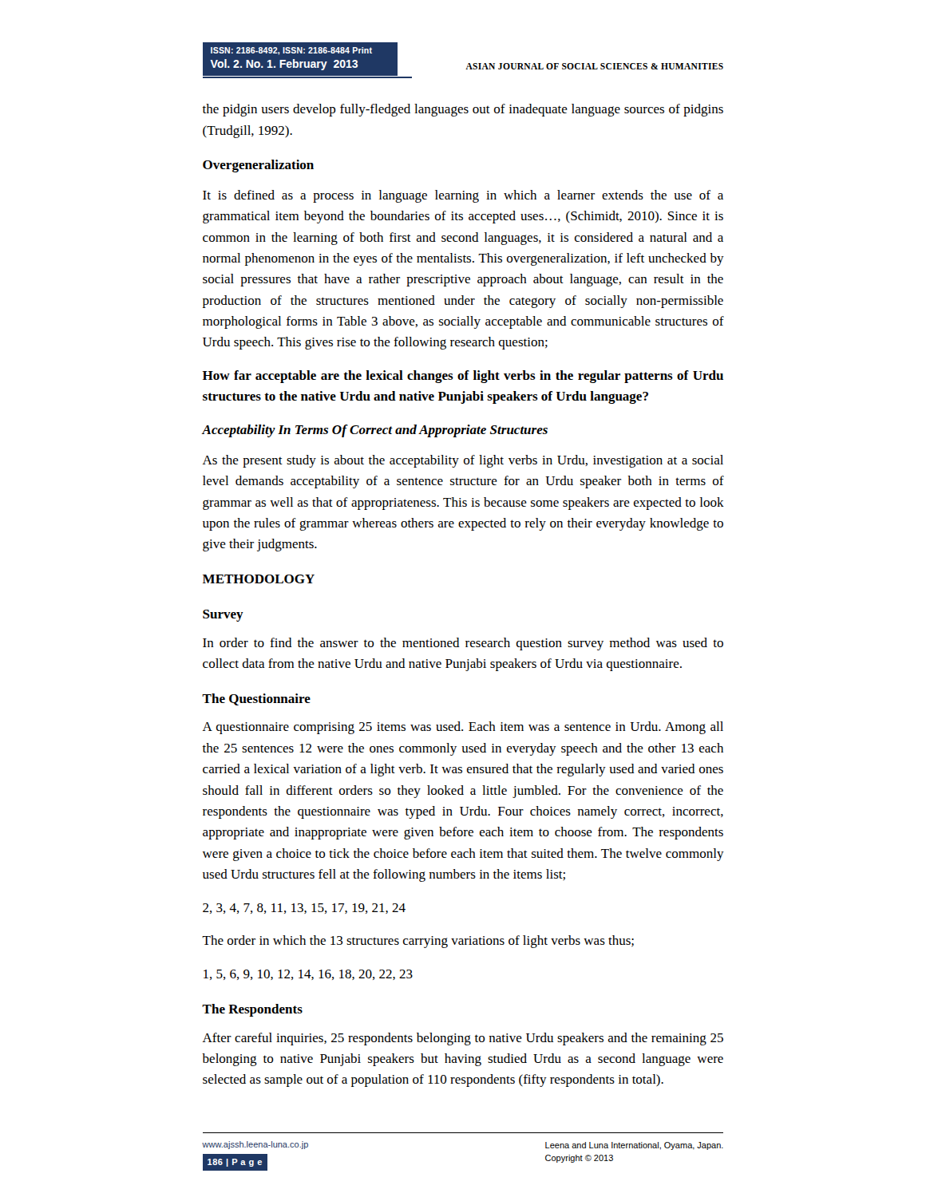ISSN: 2186-8492, ISSN: 2186-8484 Print
Vol. 2. No. 1. February 2013
ASIAN JOURNAL OF SOCIAL SCIENCES & HUMANITIES
the pidgin users develop fully-fledged languages out of inadequate language sources of pidgins (Trudgill, 1992).
Overgeneralization
It is defined as a process in language learning in which a learner extends the use of a grammatical item beyond the boundaries of its accepted uses…, (Schimidt, 2010). Since it is common in the learning of both first and second languages, it is considered a natural and a normal phenomenon in the eyes of the mentalists. This overgeneralization, if left unchecked by social pressures that have a rather prescriptive approach about language, can result in the production of the structures mentioned under the category of socially non-permissible morphological forms in Table 3 above, as socially acceptable and communicable structures of Urdu speech. This gives rise to the following research question;
How far acceptable are the lexical changes of light verbs in the regular patterns of Urdu structures to the native Urdu and native Punjabi speakers of Urdu language?
Acceptability In Terms Of Correct and Appropriate Structures
As the present study is about the acceptability of light verbs in Urdu, investigation at a social level demands acceptability of a sentence structure for an Urdu speaker both in terms of grammar as well as that of appropriateness. This is because some speakers are expected to look upon the rules of grammar whereas others are expected to rely on their everyday knowledge to give their judgments.
Methodology
Survey
In order to find the answer to the mentioned research question survey method was used to collect data from the native Urdu and native Punjabi speakers of Urdu via questionnaire.
The Questionnaire
A questionnaire comprising 25 items was used. Each item was a sentence in Urdu. Among all the 25 sentences 12 were the ones commonly used in everyday speech and the other 13 each carried a lexical variation of a light verb. It was ensured that the regularly used and varied ones should fall in different orders so they looked a little jumbled. For the convenience of the respondents the questionnaire was typed in Urdu. Four choices namely correct, incorrect, appropriate and inappropriate were given before each item to choose from. The respondents were given a choice to tick the choice before each item that suited them. The twelve commonly used Urdu structures fell at the following numbers in the items list;
2, 3, 4, 7, 8, 11, 13, 15, 17, 19, 21, 24
The order in which the 13 structures carrying variations of light verbs was thus;
1, 5, 6, 9, 10, 12, 14, 16, 18, 20, 22, 23
The Respondents
After careful inquiries, 25 respondents belonging to native Urdu speakers and the remaining 25 belonging to native Punjabi speakers but having studied Urdu as a second language were selected as sample out of a population of 110 respondents (fifty respondents in total).
www.ajssh.leena-luna.co.jp
186 | P a g e
Leena and Luna International, Oyama, Japan.
Copyright © 2013